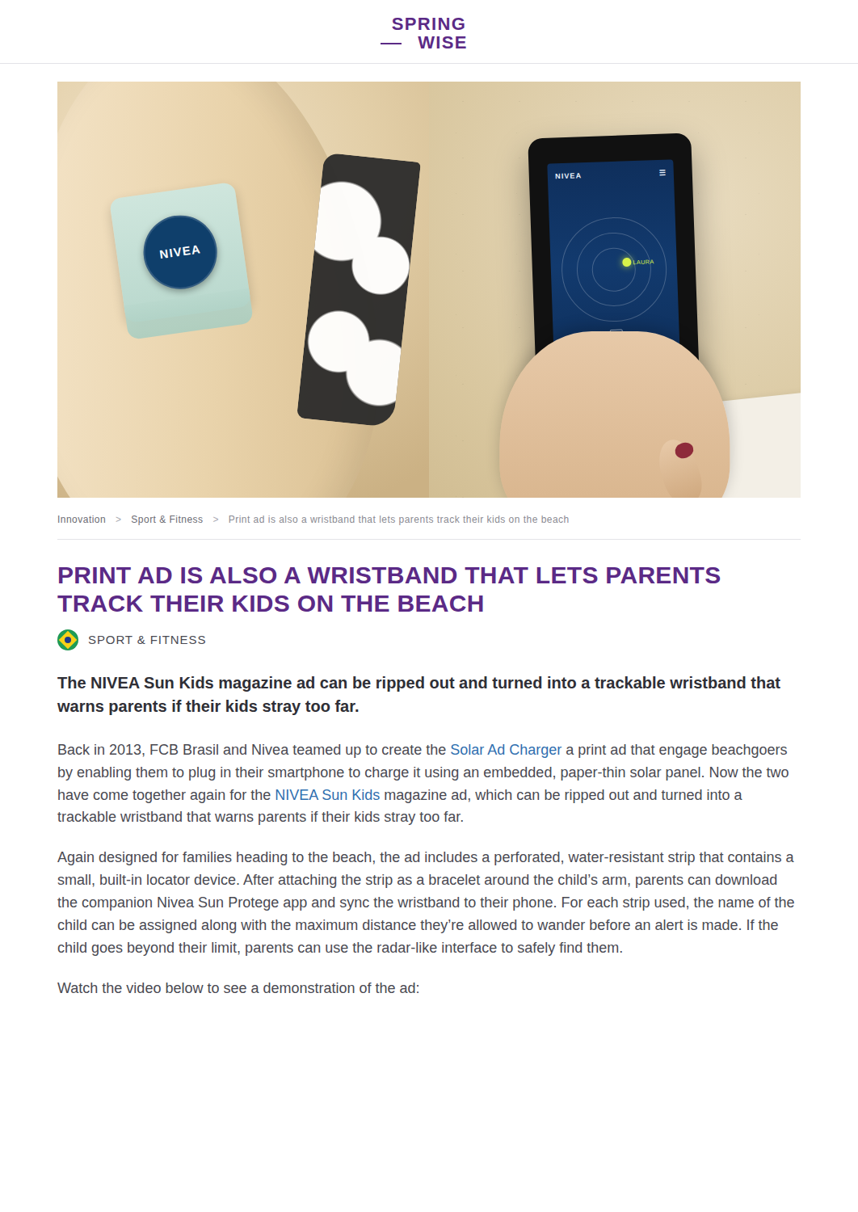SPRING WISE
NIVEA
NIVEA☰
SELECIONAR DISTÂNCIA DE ALERTA
10m 20m 30m
Innovation > Sport & Fitness > Print ad is also a wristband that lets parents track their kids on the beach
Print ad is also a wristband that lets parents track their kids on the beach
Sport & Fitness
The NIVEA Sun Kids magazine ad can be ripped out and turned into a trackable wristband that warns parents if their kids stray too far.
Back in 2013, FCB Brasil and Nivea teamed up to create the Solar Ad Charger a print ad that engage beachgoers by enabling them to plug in their smartphone to charge it using an embedded, paper-thin solar panel. Now the two have come together again for the NIVEA Sun Kids magazine ad, which can be ripped out and turned into a trackable wristband that warns parents if their kids stray too far.
Again designed for families heading to the beach, the ad includes a perforated, water-resistant strip that contains a small, built-in locator device. After attaching the strip as a bracelet around the child’s arm, parents can download the companion Nivea Sun Protege app and sync the wristband to their phone. For each strip used, the name of the child can be assigned along with the maximum distance they’re allowed to wander before an alert is made. If the child goes beyond their limit, parents can use the radar-like interface to safely find them.
Watch the video below to see a demonstration of the ad: